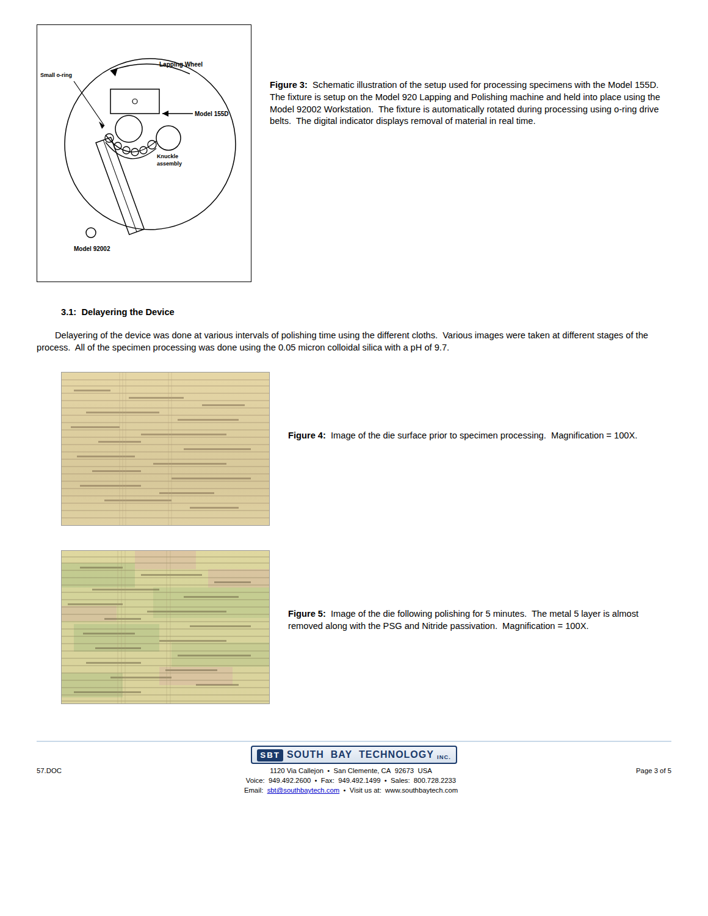Model 155D Lapping Wheel Small o-ring Knuckle assembly Model 92002
Figure 3: Schematic illustration of the setup used for processing specimens with the Model 155D. The fixture is setup on the Model 920 Lapping and Polishing machine and held into place using the Model 92002 Workstation. The fixture is automatically rotated during processing using o-ring drive belts. The digital indicator displays removal of material in real time.
3.1: Delayering the Device
Delayering of the device was done at various intervals of polishing time using the different cloths. Various images were taken at different stages of the process. All of the specimen processing was done using the 0.05 micron colloidal silica with a pH of 9.7.
Figure 4: Image of the die surface prior to specimen processing. Magnification = 100X.
Figure 5: Image of the die following polishing for 5 minutes. The metal 5 layer is almost removed along with the PSG and Nitride passivation. Magnification = 100X.
SBTSOUTH BAY TECHNOLOGY INC.
57.DOC
1120 Via Callejon • San Clemente, CA 92673 USA
Voice: 949.492.2600 • Fax: 949.492.1499 • Sales: 800.728.2233
Email: sbt@southbaytech.com • Visit us at: www.southbaytech.com
Page 3 of 5